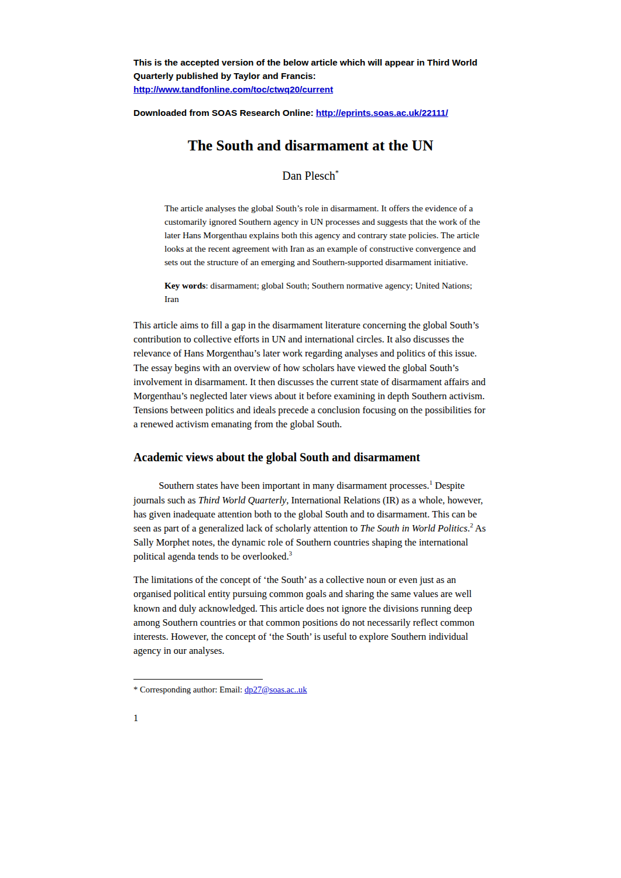This is the accepted version of the below article which will appear in Third World Quarterly published by Taylor and Francis:
http://www.tandfonline.com/toc/ctwq20/current
Downloaded from SOAS Research Online: http://eprints.soas.ac.uk/22111/
The South and disarmament at the UN
Dan Plesch*
The article analyses the global South’s role in disarmament. It offers the evidence of a customarily ignored Southern agency in UN processes and suggests that the work of the later Hans Morgenthau explains both this agency and contrary state policies. The article looks at the recent agreement with Iran as an example of constructive convergence and sets out the structure of an emerging and Southern-supported disarmament initiative.
Key words: disarmament; global South; Southern normative agency; United Nations; Iran
This article aims to fill a gap in the disarmament literature concerning the global South’s contribution to collective efforts in UN and international circles. It also discusses the relevance of Hans Morgenthau’s later work regarding analyses and politics of this issue. The essay begins with an overview of how scholars have viewed the global South’s involvement in disarmament. It then discusses the current state of disarmament affairs and Morgenthau’s neglected later views about it before examining in depth Southern activism. Tensions between politics and ideals precede a conclusion focusing on the possibilities for a renewed activism emanating from the global South.
Academic views about the global South and disarmament
Southern states have been important in many disarmament processes.1 Despite journals such as Third World Quarterly, International Relations (IR) as a whole, however, has given inadequate attention both to the global South and to disarmament. This can be seen as part of a generalized lack of scholarly attention to The South in World Politics.2 As Sally Morphet notes, the dynamic role of Southern countries shaping the international political agenda tends to be overlooked.3
The limitations of the concept of ‘the South’ as a collective noun or even just as an organised political entity pursuing common goals and sharing the same values are well known and duly acknowledged. This article does not ignore the divisions running deep among Southern countries or that common positions do not necessarily reflect common interests. However, the concept of ‘the South’ is useful to explore Southern individual agency in our analyses.
* Corresponding author: Email: dp27@soas.ac..uk
1